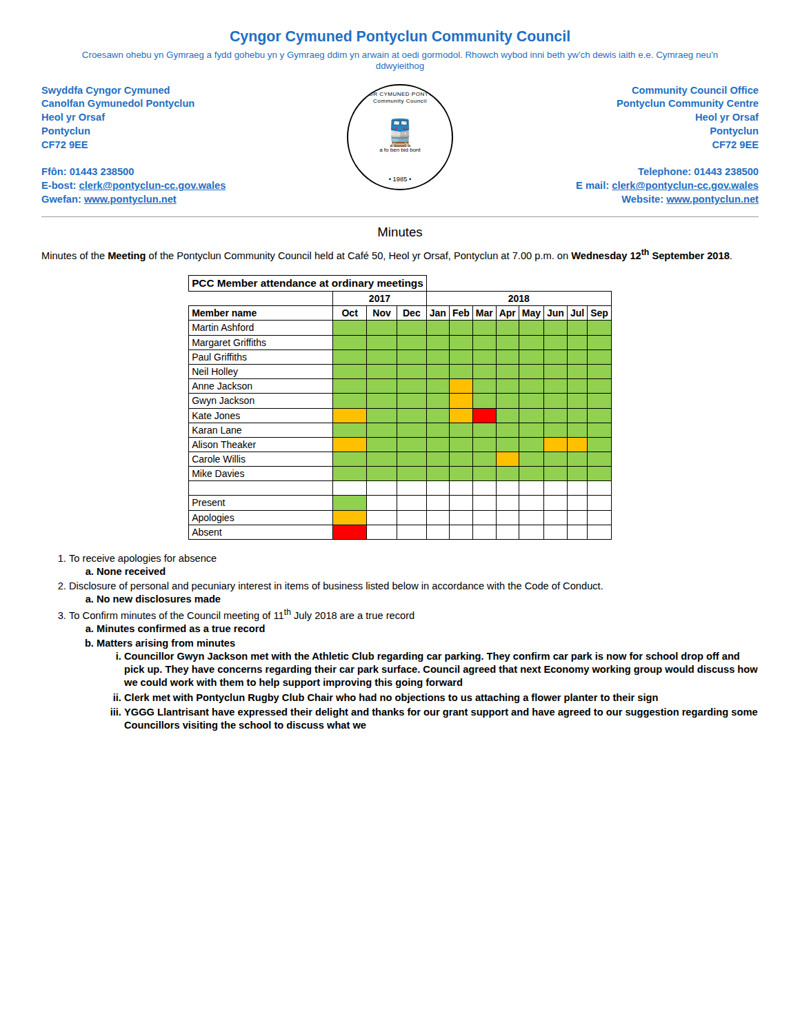Cyngor Cymuned Pontyclun Community Council
Croesawn ohebu yn Gymraeg a fydd gohebu yn y Gymraeg ddim yn arwain at oedi gormodol. Rhowch wybod inni beth yw'ch dewis iaith e.e. Cymraeg neu'n ddwyieithog
| Swyddfa Cyngor Cymuned Canolfan Gymunedol Pontyclun Heol yr Orsaf Pontyclun CF72 9EE Ffôn: 01443 238500 E-bost: clerk@pontyclun-cc.gov.wales Gwefan: www.pontyclun.net | CYNGOR CYMUNED PONTYCLUN Community Council 🚆 a fo ben bid bont • 1985 • | Community Council Office Pontyclun Community Centre Heol yr Orsaf Pontyclun CF72 9EE Telephone: 01443 238500 E mail: clerk@pontyclun-cc.gov.wales Website: www.pontyclun.net |
Minutes
Minutes of the Meeting of the Pontyclun Community Council held at Café 50, Heol yr Orsaf, Pontyclun at 7.00 p.m. on Wednesday 12th September 2018.
| PCC Member attendance at ordinary meetings | | | | | | | | |
| | 2017 | 2018 |
| Member name | Oct | Nov | Dec | Jan | Feb | Mar | Apr | May | Jun | Jul | Sep |
| Martin Ashford | | | | | | | | | | | |
| Margaret Griffiths | | | | | | | | | | | |
| Paul Griffiths | | | | | | | | | | | |
| Neil Holley | | | | | | | | | | | |
| Anne Jackson | | | | | | | | | | | |
| Gwyn Jackson | | | | | | | | | | | |
| Kate Jones | | | | | | | | | | | |
| Karan Lane | | | | | | | | | | | |
| Alison Theaker | | | | | | | | | | | |
| Carole Willis | | | | | | | | | | | |
| Mike Davies | | | | | | | | | | | |
| Present | | | | | | | | | | | |
| Apologies | | | | | | | | | | | |
| Absent | | | | | | | | | | | |
To receive apologies for absence
None received
Disclosure of personal and pecuniary interest in items of business listed below in accordance with the Code of Conduct.
No new disclosures made
To Confirm minutes of the Council meeting of 11th July 2018 are a true record
Minutes confirmed as a true record
Matters arising from minutes
Councillor Gwyn Jackson met with the Athletic Club regarding car parking. They confirm car park is now for school drop off and pick up. They have concerns regarding their car park surface. Council agreed that next Economy working group would discuss how we could work with them to help support improving this going forward
Clerk met with Pontyclun Rugby Club Chair who had no objections to us attaching a flower planter to their sign
YGGG Llantrisant have expressed their delight and thanks for our grant support and have agreed to our suggestion regarding some Councillors visiting the school to discuss what we